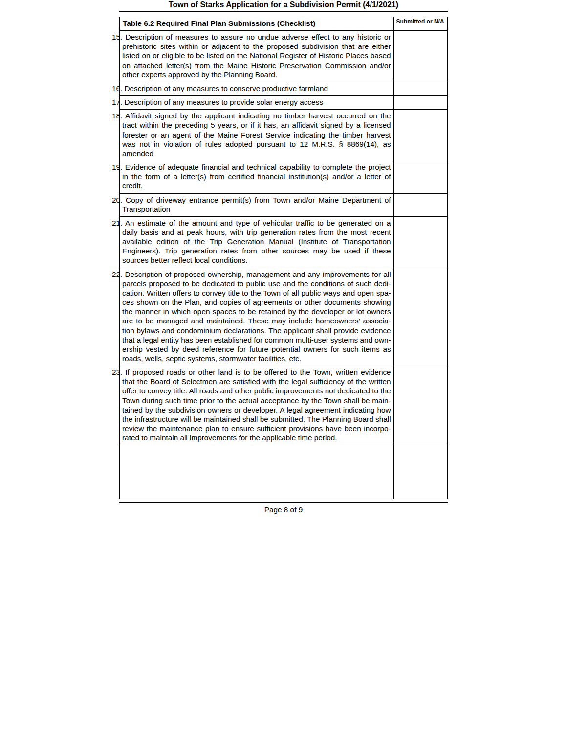Town of Starks Application for a Subdivision Permit (4/1/2021)
| Table 6.2 Required Final Plan Submissions (Checklist) | Submitted or N/A |
| --- | --- |
| 15. Description of measures to assure no undue adverse effect to any historic or prehistoric sites within or adjacent to the proposed subdivision that are either listed on or eligible to be listed on the National Register of Historic Places based on attached letter(s) from the Maine Historic Preservation Commission and/or other experts approved by the Planning Board. | |
| 16. Description of any measures to conserve productive farmland | |
| 17. Description of any measures to provide solar energy access | |
| 18. Affidavit signed by the applicant indicating no timber harvest occurred on the tract within the preceding 5 years, or if it has, an affidavit signed by a licensed forester or an agent of the Maine Forest Service indicating the timber harvest was not in violation of rules adopted pursuant to 12 M.R.S. § 8869(14), as amended | |
| 19. Evidence of adequate financial and technical capability to complete the project in the form of a letter(s) from certified financial institution(s) and/or a letter of credit. | |
| 20. Copy of driveway entrance permit(s) from Town and/or Maine Department of Transportation | |
| 21. An estimate of the amount and type of vehicular traffic to be generated on a daily basis and at peak hours, with trip generation rates from the most recent available edition of the Trip Generation Manual (Institute of Transportation Engineers). Trip generation rates from other sources may be used if these sources better reflect local conditions. | |
| 22. Description of proposed ownership, management and any improvements for all parcels proposed to be dedicated to public use and the conditions of such dedication. Written offers to convey title to the Town of all public ways and open spaces shown on the Plan, and copies of agreements or other documents showing the manner in which open spaces to be retained by the developer or lot owners are to be managed and maintained. These may include homeowners’ association bylaws and condominium declarations. The applicant shall provide evidence that a legal entity has been established for common multi-user systems and ownership vested by deed reference for future potential owners for such items as roads, wells, septic systems, stormwater facilities, etc. | |
| 23. If proposed roads or other land is to be offered to the Town, written evidence that the Board of Selectmen are satisfied with the legal sufficiency of the written offer to convey title. All roads and other public improvements not dedicated to the Town during such time prior to the actual acceptance by the Town shall be maintained by the subdivision owners or developer. A legal agreement indicating how the infrastructure will be maintained shall be submitted. The Planning Board shall review the maintenance plan to ensure sufficient provisions have been incorporated to maintain all improvements for the applicable time period. | |
Page 8 of 9